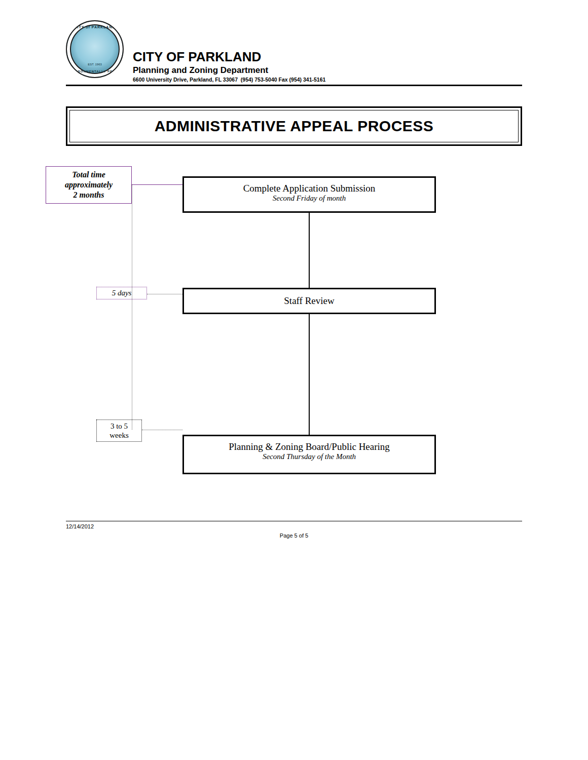CITY of PARKLAND
EST. 1963
ENVIRONMENTALLY PROUD
CITY OF PARKLAND
Planning and Zoning Department
6600 University Drive, Parkland, FL 33067 (954) 753-5040 Fax (954) 341-5161
ADMINISTRATIVE APPEAL PROCESS
Total time
approximately
2 months
5 days
3 to 5
weeks
Complete Application Submission
Second Friday of month
Staff Review
Planning & Zoning Board/Public Hearing
Second Thursday of the Month
12/14/2012
Page 5 of 5